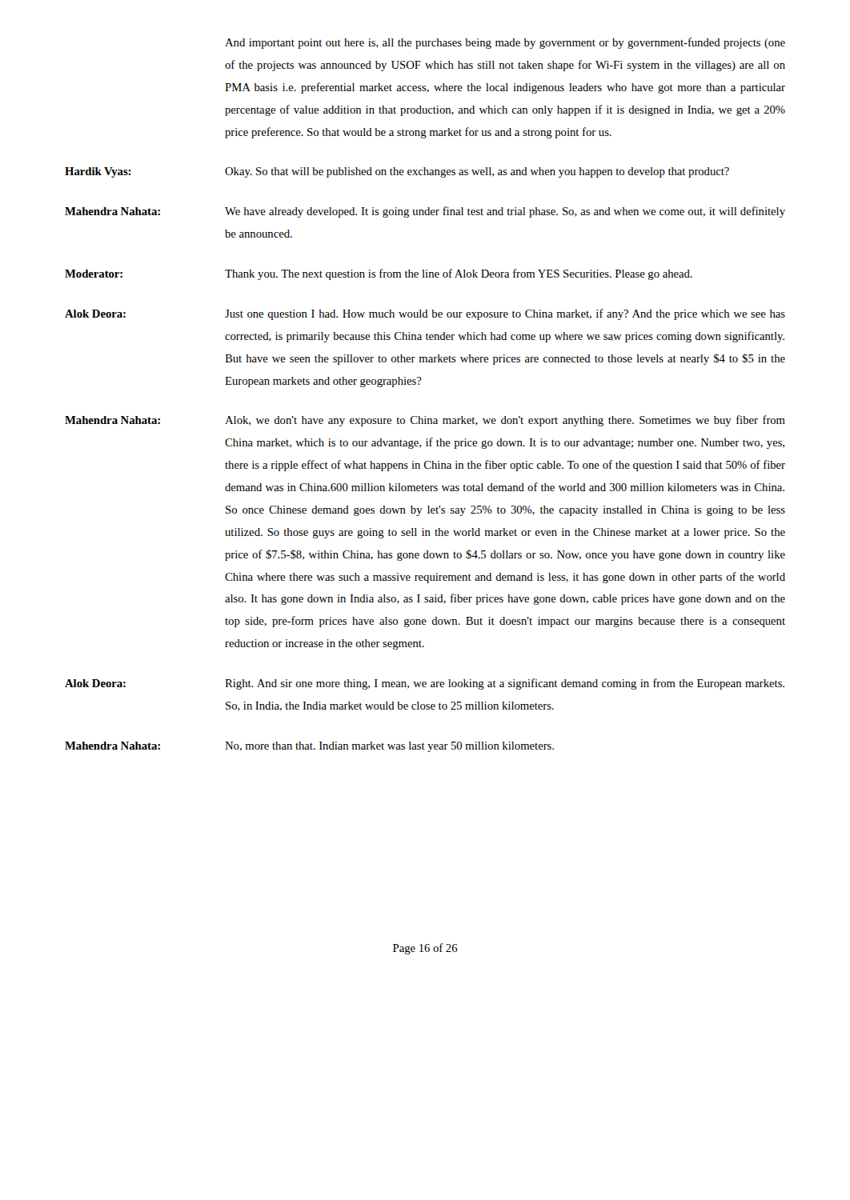And important point out here is, all the purchases being made by government or by government-funded projects (one of the projects was announced by USOF which has still not taken shape for Wi-Fi system in the villages) are all on PMA basis i.e. preferential market access, where the local indigenous leaders who have got more than a particular percentage of value addition in that production, and which can only happen if it is designed in India, we get a 20% price preference. So that would be a strong market for us and a strong point for us.
Hardik Vyas:
Okay. So that will be published on the exchanges as well, as and when you happen to develop that product?
Mahendra Nahata:
We have already developed. It is going under final test and trial phase. So, as and when we come out, it will definitely be announced.
Moderator:
Thank you. The next question is from the line of Alok Deora from YES Securities. Please go ahead.
Alok Deora:
Just one question I had. How much would be our exposure to China market, if any? And the price which we see has corrected, is primarily because this China tender which had come up where we saw prices coming down significantly. But have we seen the spillover to other markets where prices are connected to those levels at nearly $4 to $5 in the European markets and other geographies?
Mahendra Nahata:
Alok, we don't have any exposure to China market, we don't export anything there. Sometimes we buy fiber from China market, which is to our advantage, if the price go down. It is to our advantage; number one. Number two, yes, there is a ripple effect of what happens in China in the fiber optic cable. To one of the question I said that 50% of fiber demand was in China.600 million kilometers was total demand of the world and 300 million kilometers was in China. So once Chinese demand goes down by let's say 25% to 30%, the capacity installed in China is going to be less utilized. So those guys are going to sell in the world market or even in the Chinese market at a lower price. So the price of $7.5-$8, within China, has gone down to $4.5 dollars or so. Now, once you have gone down in country like China where there was such a massive requirement and demand is less, it has gone down in other parts of the world also. It has gone down in India also, as I said, fiber prices have gone down, cable prices have gone down and on the top side, pre-form prices have also gone down. But it doesn't impact our margins because there is a consequent reduction or increase in the other segment.
Alok Deora:
Right. And sir one more thing, I mean, we are looking at a significant demand coming in from the European markets. So, in India, the India market would be close to 25 million kilometers.
Mahendra Nahata:
No, more than that. Indian market was last year 50 million kilometers.
Page 16 of 26